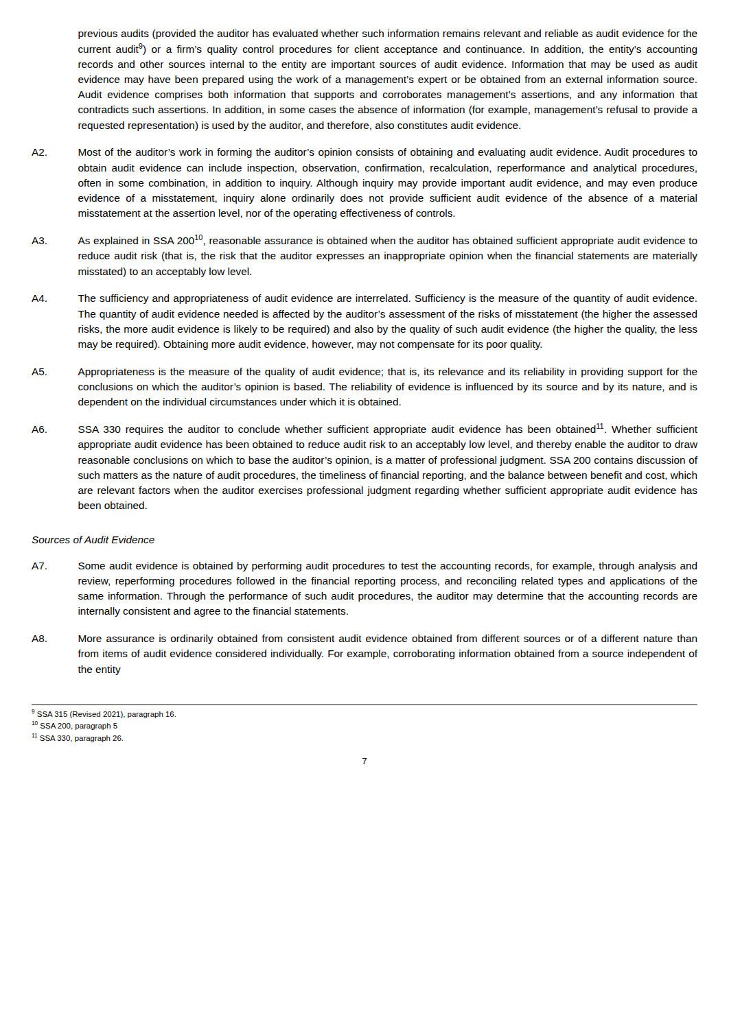previous audits (provided the auditor has evaluated whether such information remains relevant and reliable as audit evidence for the current audit9) or a firm’s quality control procedures for client acceptance and continuance. In addition, the entity’s accounting records and other sources internal to the entity are important sources of audit evidence. Information that may be used as audit evidence may have been prepared using the work of a management’s expert or be obtained from an external information source. Audit evidence comprises both information that supports and corroborates management’s assertions, and any information that contradicts such assertions. In addition, in some cases the absence of information (for example, management’s refusal to provide a requested representation) is used by the auditor, and therefore, also constitutes audit evidence.
A2.
Most of the auditor’s work in forming the auditor’s opinion consists of obtaining and evaluating audit evidence. Audit procedures to obtain audit evidence can include inspection, observation, confirmation, recalculation, reperformance and analytical procedures, often in some combination, in addition to inquiry. Although inquiry may provide important audit evidence, and may even produce evidence of a misstatement, inquiry alone ordinarily does not provide sufficient audit evidence of the absence of a material misstatement at the assertion level, nor of the operating effectiveness of controls.
A3.
As explained in SSA 20010, reasonable assurance is obtained when the auditor has obtained sufficient appropriate audit evidence to reduce audit risk (that is, the risk that the auditor expresses an inappropriate opinion when the financial statements are materially misstated) to an acceptably low level.
A4.
The sufficiency and appropriateness of audit evidence are interrelated. Sufficiency is the measure of the quantity of audit evidence. The quantity of audit evidence needed is affected by the auditor’s assessment of the risks of misstatement (the higher the assessed risks, the more audit evidence is likely to be required) and also by the quality of such audit evidence (the higher the quality, the less may be required). Obtaining more audit evidence, however, may not compensate for its poor quality.
A5.
Appropriateness is the measure of the quality of audit evidence; that is, its relevance and its reliability in providing support for the conclusions on which the auditor’s opinion is based. The reliability of evidence is influenced by its source and by its nature, and is dependent on the individual circumstances under which it is obtained.
A6.
SSA 330 requires the auditor to conclude whether sufficient appropriate audit evidence has been obtained11. Whether sufficient appropriate audit evidence has been obtained to reduce audit risk to an acceptably low level, and thereby enable the auditor to draw reasonable conclusions on which to base the auditor’s opinion, is a matter of professional judgment. SSA 200 contains discussion of such matters as the nature of audit procedures, the timeliness of financial reporting, and the balance between benefit and cost, which are relevant factors when the auditor exercises professional judgment regarding whether sufficient appropriate audit evidence has been obtained.
Sources of Audit Evidence
A7.
Some audit evidence is obtained by performing audit procedures to test the accounting records, for example, through analysis and review, reperforming procedures followed in the financial reporting process, and reconciling related types and applications of the same information. Through the performance of such audit procedures, the auditor may determine that the accounting records are internally consistent and agree to the financial statements.
A8.
More assurance is ordinarily obtained from consistent audit evidence obtained from different sources or of a different nature than from items of audit evidence considered individually. For example, corroborating information obtained from a source independent of the entity
9 SSA 315 (Revised 2021), paragraph 16.
10 SSA 200, paragraph 5
11 SSA 330, paragraph 26.
7